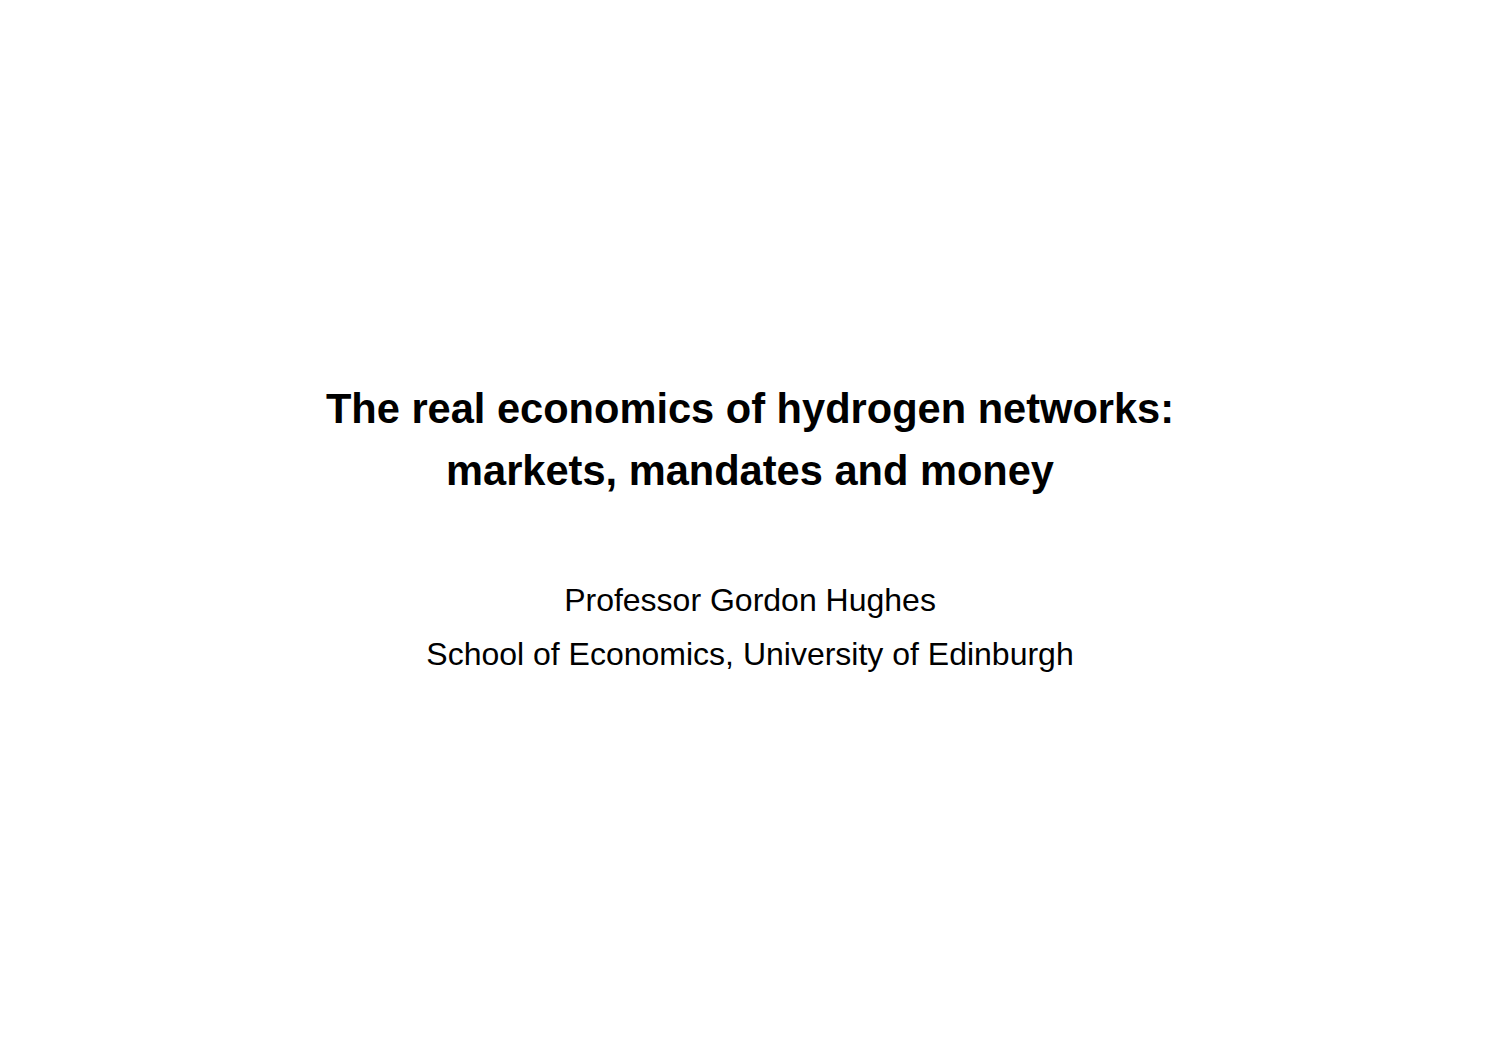The real economics of hydrogen networks: markets, mandates and money
Professor Gordon Hughes
School of Economics, University of Edinburgh